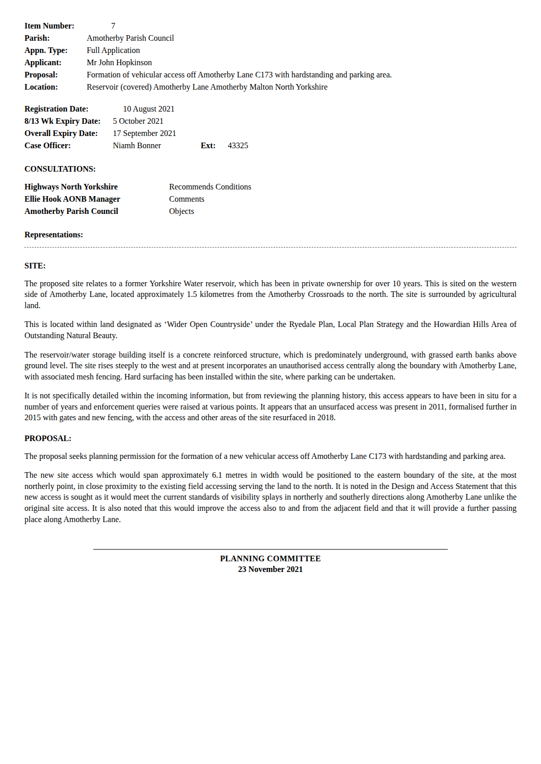| Item Number: | 7 |
| Parish: | Amotherby Parish Council |
| Appn. Type: | Full Application |
| Applicant: | Mr John Hopkinson |
| Proposal: | Formation of vehicular access off Amotherby Lane C173 with hardstanding and parking area. |
| Location: | Reservoir (covered) Amotherby Lane Amotherby Malton North Yorkshire |
| Registration Date: | 10 August 2021 | | |
| 8/13 Wk Expiry Date: | 5 October 2021 | | |
| Overall Expiry Date: | 17 September 2021 | | |
| Case Officer: | Niamh Bonner | Ext: | 43325 |
Consultations:
| Highways North Yorkshire | Recommends Conditions |
| Ellie Hook AONB Manager | Comments |
| Amotherby Parish Council | Objects |
Representations:
Site:
The proposed site relates to a former Yorkshire Water reservoir, which has been in private ownership for over 10 years. This is sited on the western side of Amotherby Lane, located approximately 1.5 kilometres from the Amotherby Crossroads to the north. The site is surrounded by agricultural land.
This is located within land designated as ‘Wider Open Countryside’ under the Ryedale Plan, Local Plan Strategy and the Howardian Hills Area of Outstanding Natural Beauty.
The reservoir/water storage building itself is a concrete reinforced structure, which is predominately underground, with grassed earth banks above ground level. The site rises steeply to the west and at present incorporates an unauthorised access centrally along the boundary with Amotherby Lane, with associated mesh fencing. Hard surfacing has been installed within the site, where parking can be undertaken.
It is not specifically detailed within the incoming information, but from reviewing the planning history, this access appears to have been in situ for a number of years and enforcement queries were raised at various points. It appears that an unsurfaced access was present in 2011, formalised further in 2015 with gates and new fencing, with the access and other areas of the site resurfaced in 2018.
Proposal:
The proposal seeks planning permission for the formation of a new vehicular access off Amotherby Lane C173 with hardstanding and parking area.
The new site access which would span approximately 6.1 metres in width would be positioned to the eastern boundary of the site, at the most northerly point, in close proximity to the existing field accessing serving the land to the north. It is noted in the Design and Access Statement that this new access is sought as it would meet the current standards of visibility splays in northerly and southerly directions along Amotherby Lane unlike the original site access. It is also noted that this would improve the access also to and from the adjacent field and that it will provide a further passing place along Amotherby Lane.
PLANNING COMMITTEE
23 November 2021